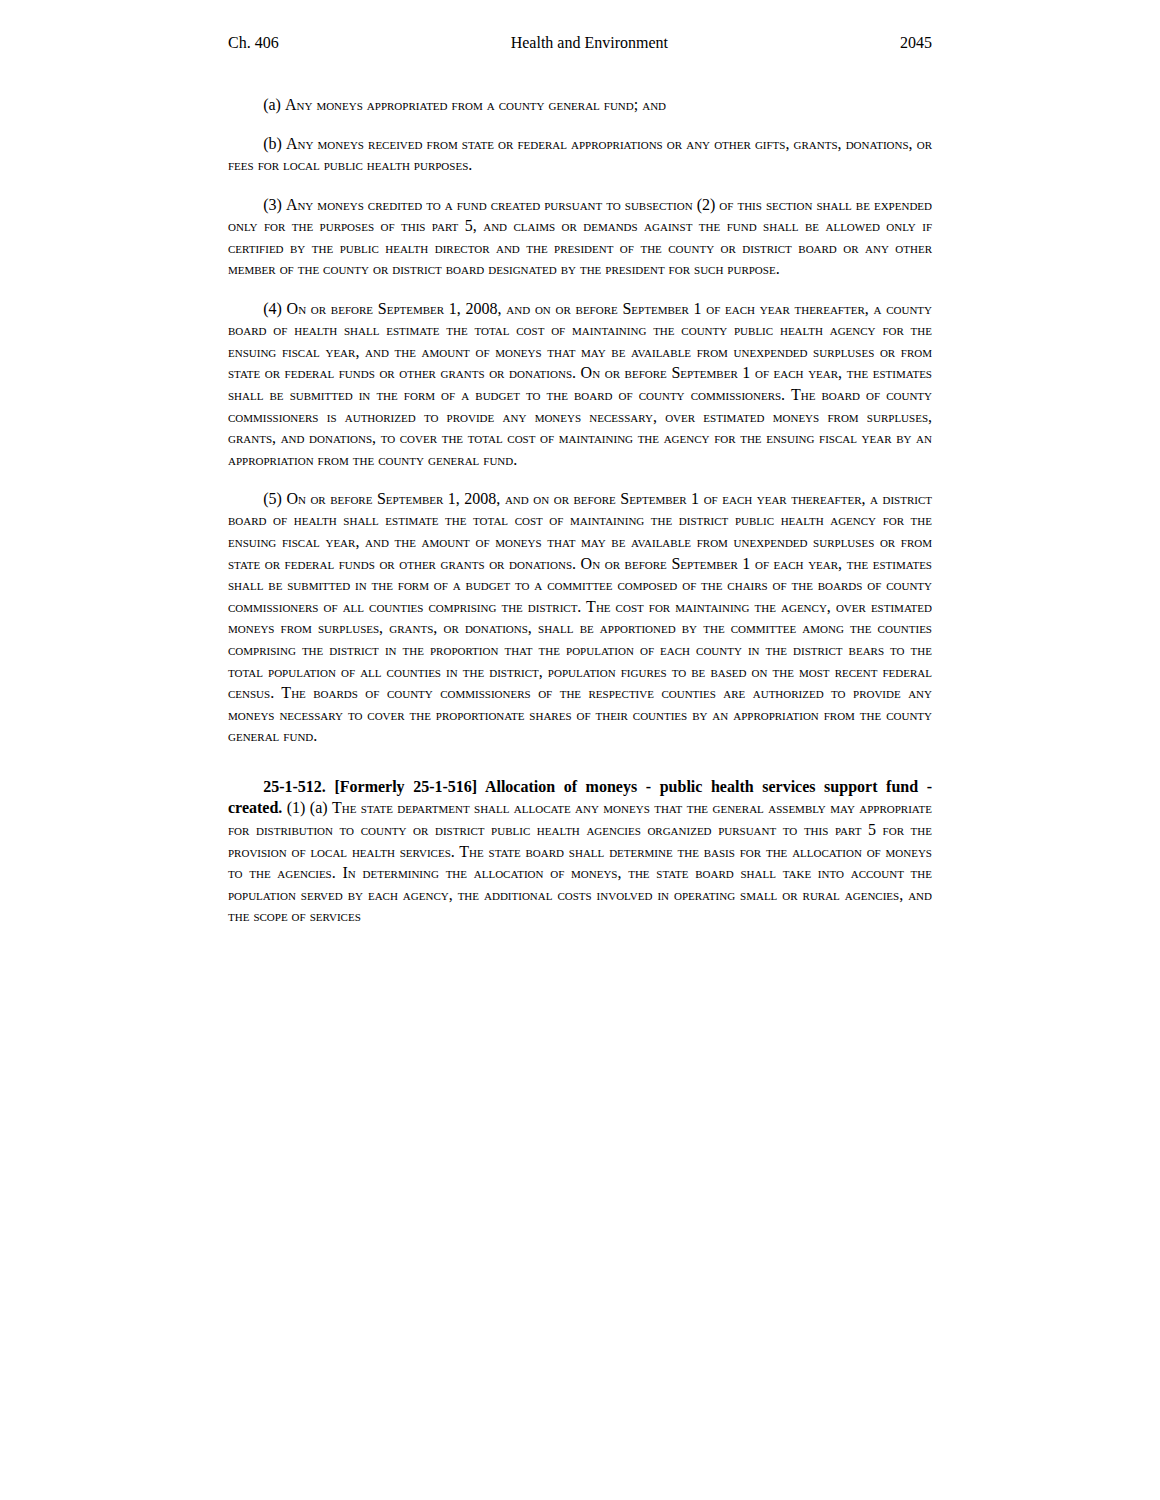Ch. 406 Health and Environment 2045
(a) Any moneys appropriated from a county general fund; and
(b) Any moneys received from state or federal appropriations or any other gifts, grants, donations, or fees for local public health purposes.
(3) Any moneys credited to a fund created pursuant to subsection (2) of this section shall be expended only for the purposes of this part 5, and claims or demands against the fund shall be allowed only if certified by the public health director and the president of the county or district board or any other member of the county or district board designated by the president for such purpose.
(4) On or before September 1, 2008, and on or before September 1 of each year thereafter, a county board of health shall estimate the total cost of maintaining the county public health agency for the ensuing fiscal year, and the amount of moneys that may be available from unexpended surpluses or from state or federal funds or other grants or donations. On or before September 1 of each year, the estimates shall be submitted in the form of a budget to the board of county commissioners. The board of county commissioners is authorized to provide any moneys necessary, over estimated moneys from surpluses, grants, and donations, to cover the total cost of maintaining the agency for the ensuing fiscal year by an appropriation from the county general fund.
(5) On or before September 1, 2008, and on or before September 1 of each year thereafter, a district board of health shall estimate the total cost of maintaining the district public health agency for the ensuing fiscal year, and the amount of moneys that may be available from unexpended surpluses or from state or federal funds or other grants or donations. On or before September 1 of each year, the estimates shall be submitted in the form of a budget to a committee composed of the chairs of the boards of county commissioners of all counties comprising the district. The cost for maintaining the agency, over estimated moneys from surpluses, grants, or donations, shall be apportioned by the committee among the counties comprising the district in the proportion that the population of each county in the district bears to the total population of all counties in the district, population figures to be based on the most recent federal census. The boards of county commissioners of the respective counties are authorized to provide any moneys necessary to cover the proportionate shares of their counties by an appropriation from the county general fund.
25-1-512. [Formerly 25-1-516] Allocation of moneys - public health services support fund - created. (1) (a) The state department shall allocate any moneys that the general assembly may appropriate for distribution to county or district public health agencies organized pursuant to this part 5 for the provision of local health services. The state board shall determine the basis for the allocation of moneys to the agencies. In determining the allocation of moneys, the state board shall take into account the population served by each agency, the additional costs involved in operating small or rural agencies, and the scope of services